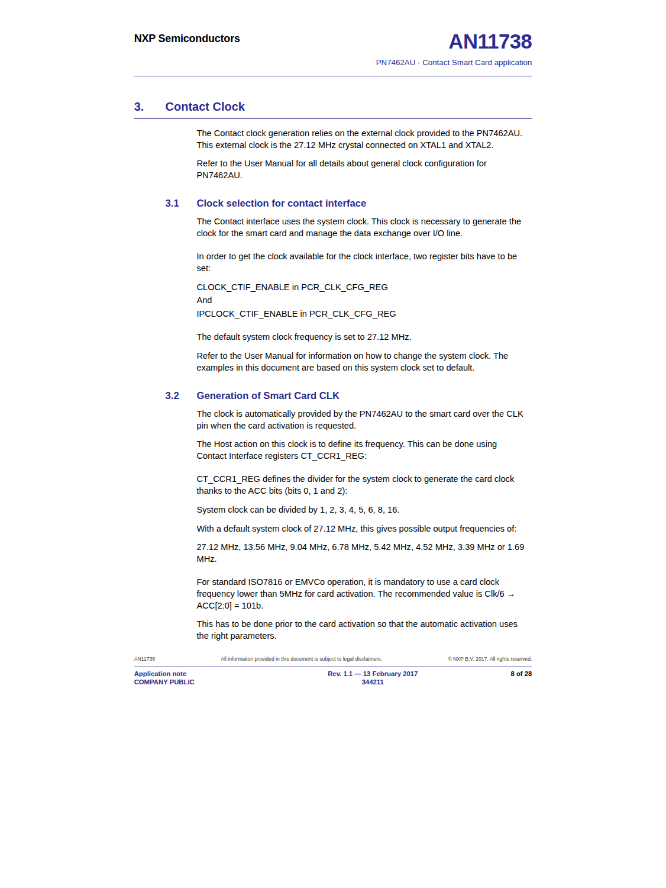NXP Semiconductors
AN11738
PN7462AU - Contact Smart Card application
3. Contact Clock
The Contact clock generation relies on the external clock provided to the PN7462AU. This external clock is the 27.12 MHz crystal connected on XTAL1 and XTAL2.
Refer to the User Manual for all details about general clock configuration for PN7462AU.
3.1 Clock selection for contact interface
The Contact interface uses the system clock. This clock is necessary to generate the clock for the smart card and manage the data exchange over I/O line.
In order to get the clock available for the clock interface, two register bits have to be set:
CLOCK_CTIF_ENABLE in PCR_CLK_CFG_REG
And
IPCLOCK_CTIF_ENABLE in PCR_CLK_CFG_REG
The default system clock frequency is set to 27.12 MHz.
Refer to the User Manual for information on how to change the system clock. The examples in this document are based on this system clock set to default.
3.2 Generation of Smart Card CLK
The clock is automatically provided by the PN7462AU to the smart card over the CLK pin when the card activation is requested.
The Host action on this clock is to define its frequency. This can be done using Contact Interface registers CT_CCR1_REG:
CT_CCR1_REG defines the divider for the system clock to generate the card clock thanks to the ACC bits (bits 0, 1 and 2):
System clock can be divided by 1, 2, 3, 4, 5, 6, 8, 16.
With a default system clock of 27.12 MHz, this gives possible output frequencies of:
27.12 MHz, 13.56 MHz, 9.04 MHz, 6.78 MHz, 5.42 MHz, 4.52 MHz, 3.39 MHz or 1.69 MHz.
For standard ISO7816 or EMVCo operation, it is mandatory to use a card clock frequency lower than 5MHz for card activation. The recommended value is Clk/6 → ACC[2:0] = 101b.
This has to be done prior to the card activation so that the automatic activation uses the right parameters.
AN11738
All information provided in this document is subject to legal disclaimers.
© NXP B.V. 2017. All rights reserved.
Application note
COMPANY PUBLIC
Rev. 1.1 — 13 February 2017
344211
8 of 28